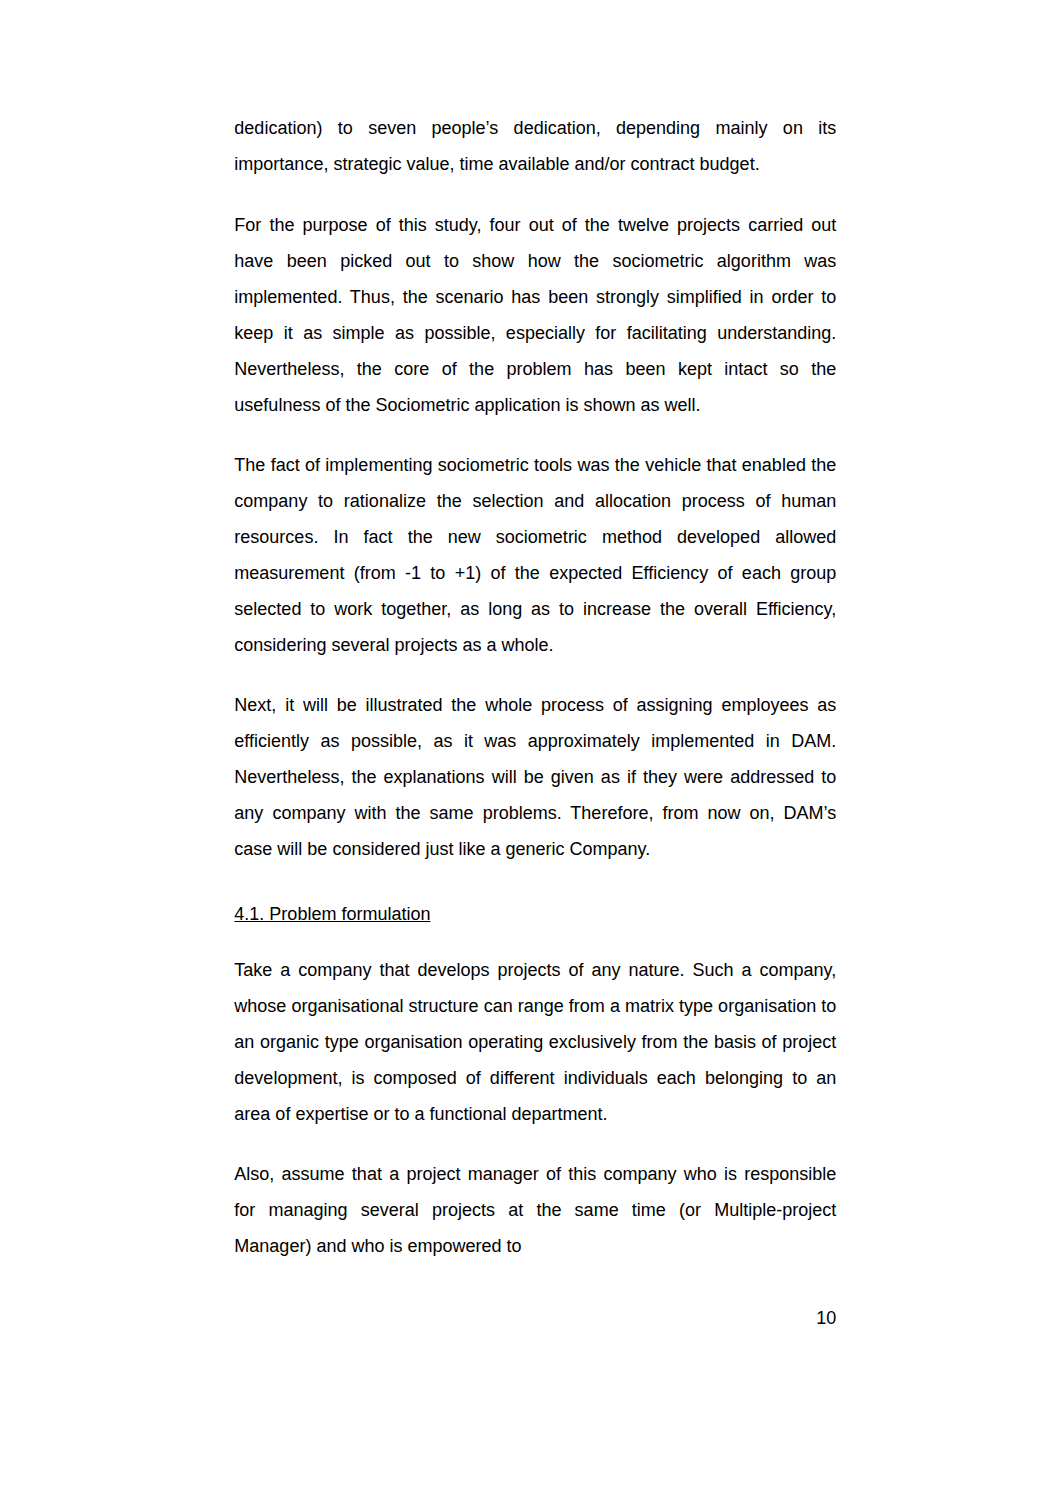dedication) to seven people’s dedication, depending mainly on its importance, strategic value, time available and/or contract budget.
For the purpose of this study, four out of the twelve projects carried out have been picked out to show how the sociometric algorithm was implemented. Thus, the scenario has been strongly simplified in order to keep it as simple as possible, especially for facilitating understanding. Nevertheless, the core of the problem has been kept intact so the usefulness of the Sociometric application is shown as well.
The fact of implementing sociometric tools was the vehicle that enabled the company to rationalize the selection and allocation process of human resources. In fact the new sociometric method developed allowed measurement (from -1 to +1) of the expected Efficiency of each group selected to work together, as long as to increase the overall Efficiency, considering several projects as a whole.
Next, it will be illustrated the whole process of assigning employees as efficiently as possible, as it was approximately implemented in DAM. Nevertheless, the explanations will be given as if they were addressed to any company with the same problems. Therefore, from now on, DAM’s case will be considered just like a generic Company.
4.1. Problem formulation
Take a company that develops projects of any nature. Such a company, whose organisational structure can range from a matrix type organisation to an organic type organisation operating exclusively from the basis of project development, is composed of different individuals each belonging to an area of expertise or to a functional department.
Also, assume that a project manager of this company who is responsible for managing several projects at the same time (or Multiple-project Manager) and who is empowered to
10